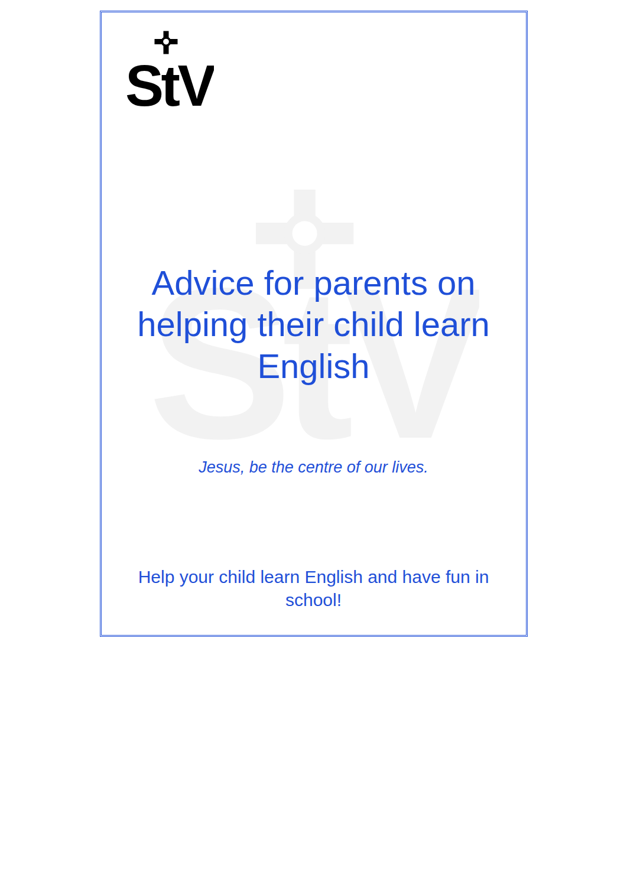StV StV
Advice for parents on helping their child learn English
Jesus, be the centre of our lives.
Help your child learn English and have fun in school!